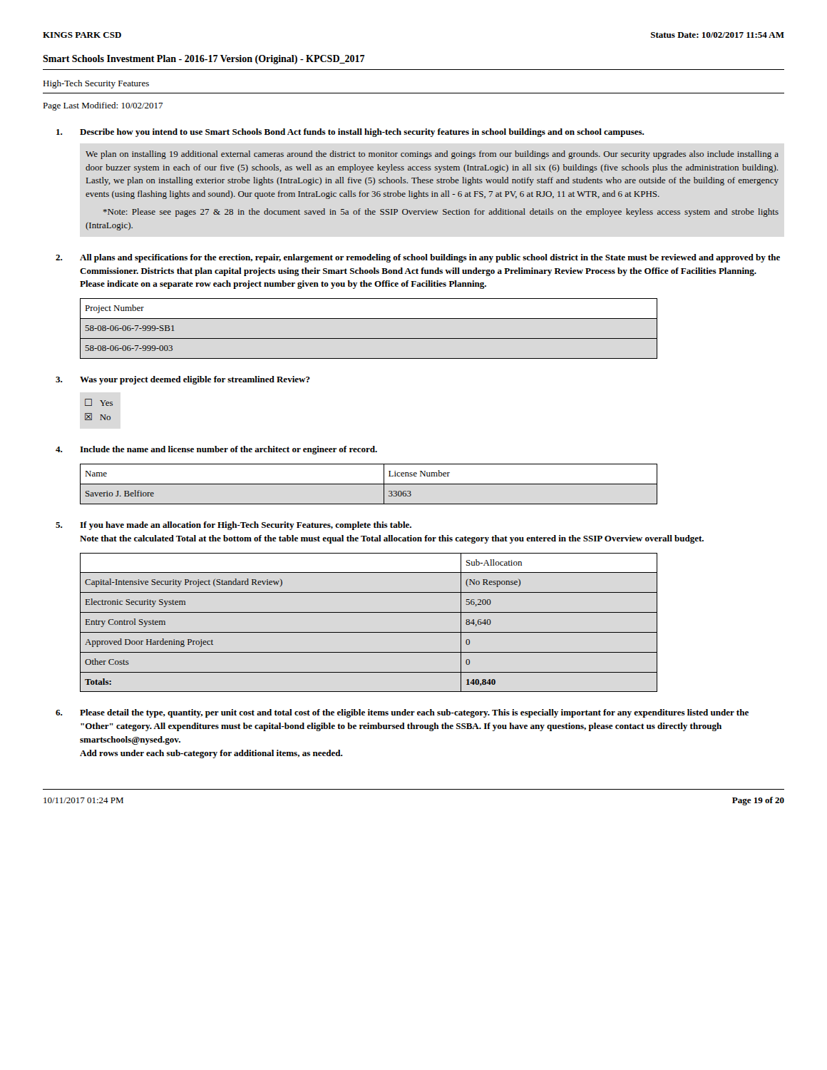KINGS PARK CSD Status Date: 10/02/2017 11:54 AM
Smart Schools Investment Plan - 2016-17 Version (Original) - KPCSD_2017
High-Tech Security Features
Page Last Modified: 10/02/2017
Describe how you intend to use Smart Schools Bond Act funds to install high-tech security features in school buildings and on school campuses.
We plan on installing 19 additional external cameras around the district to monitor comings and goings from our buildings and grounds. Our security upgrades also include installing a door buzzer system in each of our five (5) schools, as well as an employee keyless access system (IntraLogic) in all six (6) buildings (five schools plus the administration building). Lastly, we plan on installing exterior strobe lights (IntraLogic) in all five (5) schools. These strobe lights would notify staff and students who are outside of the building of emergency events (using flashing lights and sound). Our quote from IntraLogic calls for 36 strobe lights in all - 6 at FS, 7 at PV, 6 at RJO, 11 at WTR, and 6 at KPHS.
*Note: Please see pages 27 & 28 in the document saved in 5a of the SSIP Overview Section for additional details on the employee keyless access system and strobe lights (IntraLogic).
All plans and specifications for the erection, repair, enlargement or remodeling of school buildings in any public school district in the State must be reviewed and approved by the Commissioner. Districts that plan capital projects using their Smart Schools Bond Act funds will undergo a Preliminary Review Process by the Office of Facilities Planning.
Please indicate on a separate row each project number given to you by the Office of Facilities Planning.
| Project Number |
| --- |
| 58-08-06-06-7-999-SB1 |
| 58-08-06-06-7-999-003 |
Was your project deemed eligible for streamlined Review?
☐Yes
☒No
Include the name and license number of the architect or engineer of record.
| Name | License Number |
| --- | --- |
| Saverio J. Belfiore | 33063 |
If you have made an allocation for High-Tech Security Features, complete this table.
Note that the calculated Total at the bottom of the table must equal the Total allocation for this category that you entered in the SSIP Overview overall budget.
| | Sub-Allocation |
| --- | --- |
| Capital-Intensive Security Project (Standard Review) | (No Response) |
| Electronic Security System | 56,200 |
| Entry Control System | 84,640 |
| Approved Door Hardening Project | 0 |
| Other Costs | 0 |
| Totals: | 140,840 |
Please detail the type, quantity, per unit cost and total cost of the eligible items under each sub-category. This is especially important for any expenditures listed under the "Other" category. All expenditures must be capital-bond eligible to be reimbursed through the SSBA. If you have any questions, please contact us directly through smartschools@nysed.gov.
Add rows under each sub-category for additional items, as needed.
10/11/2017 01:24 PM Page 19 of 20